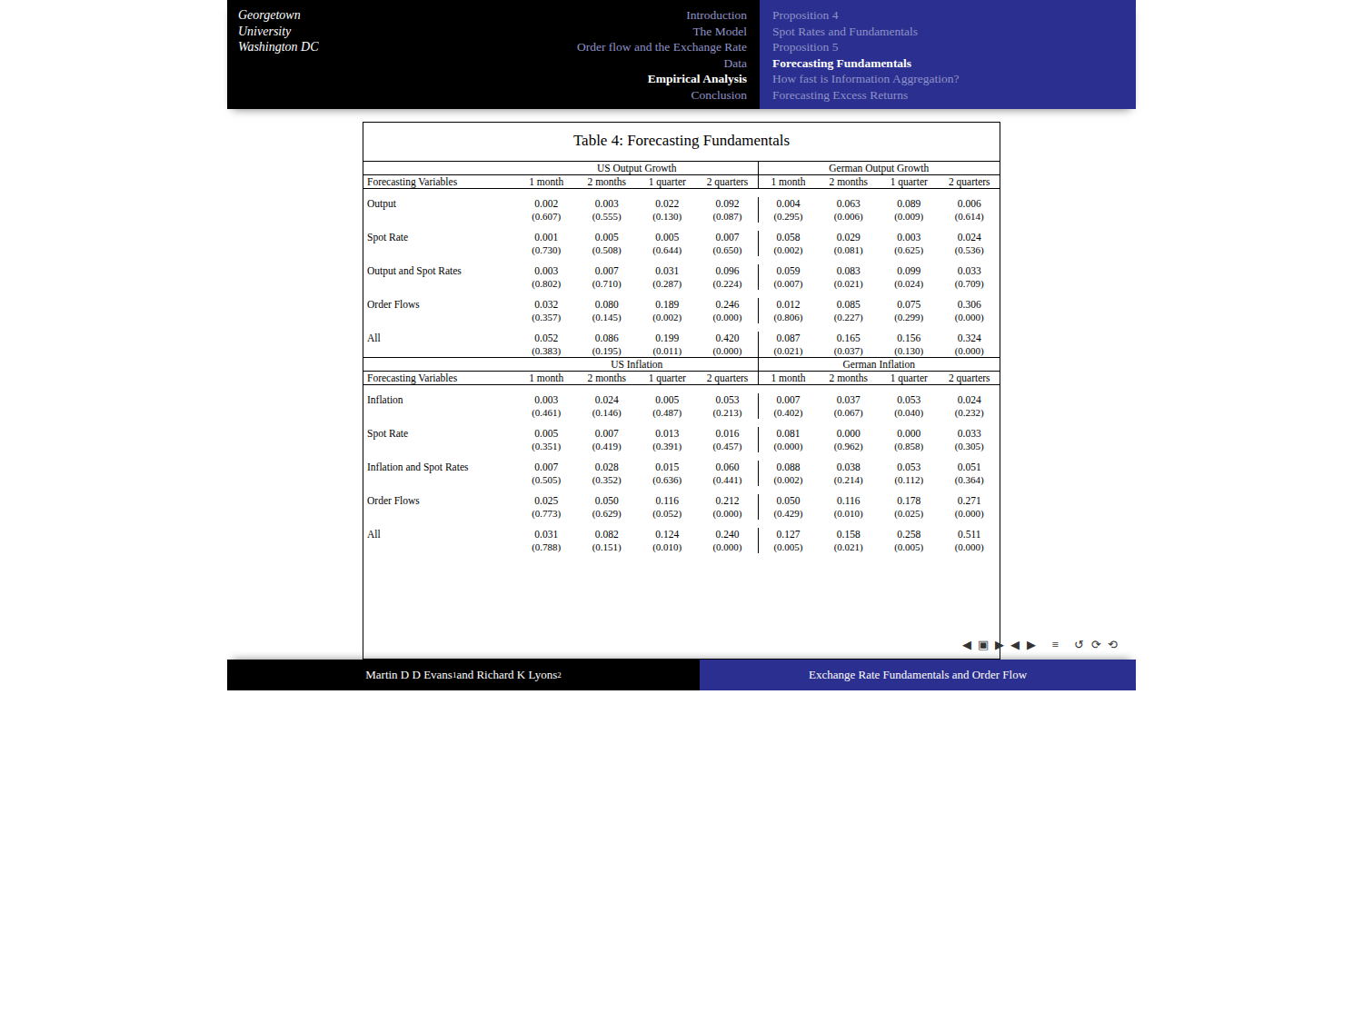Georgetown
University
Washington DC
Introduction
The Model
Order flow and the Exchange Rate
Data
Empirical Analysis
Conclusion
Proposition 4
Spot Rates and Fundamentals
Proposition 5
Forecasting Fundamentals
How fast is Information Aggregation?
Forecasting Excess Returns
Table 4: Forecasting Fundamentals
| | US Output Growth | German Output Growth |
| Forecasting Variables | 1 month | 2 months | 1 quarter | 2 quarters | 1 month | 2 months | 1 quarter | 2 quarters |
| Output | 0.002 | 0.003 | 0.022 | 0.092 | 0.004 | 0.063 | 0.089 | 0.006 |
| | (0.607) | (0.555) | (0.130) | (0.087) | (0.295) | (0.006) | (0.009) | (0.614) |
| Spot Rate | 0.001 | 0.005 | 0.005 | 0.007 | 0.058 | 0.029 | 0.003 | 0.024 |
| | (0.730) | (0.508) | (0.644) | (0.650) | (0.002) | (0.081) | (0.625) | (0.536) |
| Output and Spot Rates | 0.003 | 0.007 | 0.031 | 0.096 | 0.059 | 0.083 | 0.099 | 0.033 |
| | (0.802) | (0.710) | (0.287) | (0.224) | (0.007) | (0.021) | (0.024) | (0.709) |
| Order Flows | 0.032 | 0.080 | 0.189 | 0.246 | 0.012 | 0.085 | 0.075 | 0.306 |
| | (0.357) | (0.145) | (0.002) | (0.000) | (0.806) | (0.227) | (0.299) | (0.000) |
| All | 0.052 | 0.086 | 0.199 | 0.420 | 0.087 | 0.165 | 0.156 | 0.324 |
| | (0.383) | (0.195) | (0.011) | (0.000) | (0.021) | (0.037) | (0.130) | (0.000) |
| | US Inflation | German Inflation |
| Forecasting Variables | 1 month | 2 months | 1 quarter | 2 quarters | 1 month | 2 months | 1 quarter | 2 quarters |
| Inflation | 0.003 | 0.024 | 0.005 | 0.053 | 0.007 | 0.037 | 0.053 | 0.024 |
| | (0.461) | (0.146) | (0.487) | (0.213) | (0.402) | (0.067) | (0.040) | (0.232) |
| Spot Rate | 0.005 | 0.007 | 0.013 | 0.016 | 0.081 | 0.000 | 0.000 | 0.033 |
| | (0.351) | (0.419) | (0.391) | (0.457) | (0.000) | (0.962) | (0.858) | (0.305) |
| Inflation and Spot Rates | 0.007 | 0.028 | 0.015 | 0.060 | 0.088 | 0.038 | 0.053 | 0.051 |
| | (0.505) | (0.352) | (0.636) | (0.441) | (0.002) | (0.214) | (0.112) | (0.364) |
| Order Flows | 0.025 | 0.050 | 0.116 | 0.212 | 0.050 | 0.116 | 0.178 | 0.271 |
| | (0.773) | (0.629) | (0.052) | (0.000) | (0.429) | (0.010) | (0.025) | (0.000) |
| All | 0.031 | 0.082 | 0.124 | 0.240 | 0.127 | 0.158 | 0.258 | 0.511 |
| | (0.788) | (0.151) | (0.010) | (0.000) | (0.005) | (0.021) | (0.005) | (0.000) |
◀ ▣ ▶ ◀ ▶ ≡ ↺ ⟳ ⟲
Martin D D Evans1 and Richard K Lyons2
Exchange Rate Fundamentals and Order Flow